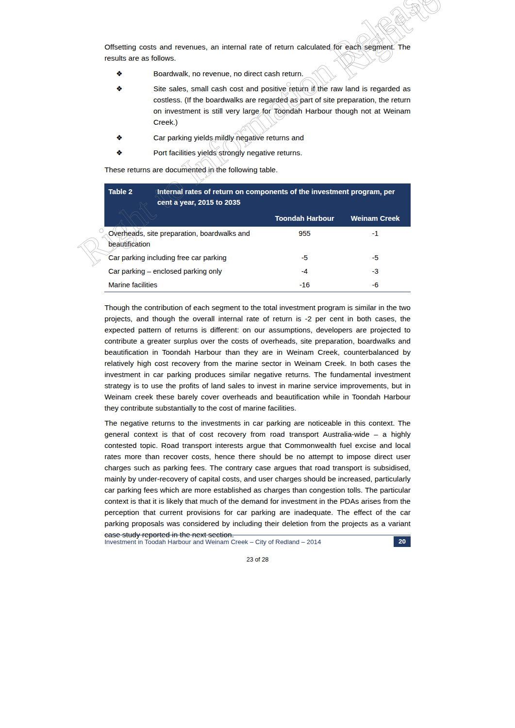Right to Information Release Right to Information Release
Offsetting costs and revenues, an internal rate of return calculated for each segment. The results are as follows.
Boardwalk, no revenue, no direct cash return.
Site sales, small cash cost and positive return if the raw land is regarded as costless. (If the boardwalks are regarded as part of site preparation, the return on investment is still very large for Toondah Harbour though not at Weinam Creek.)
Car parking yields mildly negative returns and
Port facilities yields strongly negative returns.
These returns are documented in the following table.
Table 2 Internal rates of return on components of the investment program, per cent a year, 2015 to 2035
| | Toondah Harbour | Weinam Creek |
| --- | --- | --- |
| Overheads, site preparation, boardwalks and beautification | 955 | -1 |
| Car parking including free car parking | -5 | -5 |
| Car parking – enclosed parking only | -4 | -3 |
| Marine facilities | -16 | -6 |
Though the contribution of each segment to the total investment program is similar in the two projects, and though the overall internal rate of return is -2 per cent in both cases, the expected pattern of returns is different: on our assumptions, developers are projected to contribute a greater surplus over the costs of overheads, site preparation, boardwalks and beautification in Toondah Harbour than they are in Weinam Creek, counterbalanced by relatively high cost recovery from the marine sector in Weinam Creek. In both cases the investment in car parking produces similar negative returns. The fundamental investment strategy is to use the profits of land sales to invest in marine service improvements, but in Weinam creek these barely cover overheads and beautification while in Toondah Harbour they contribute substantially to the cost of marine facilities.
The negative returns to the investments in car parking are noticeable in this context. The general context is that of cost recovery from road transport Australia-wide – a highly contested topic. Road transport interests argue that Commonwealth fuel excise and local rates more than recover costs, hence there should be no attempt to impose direct user charges such as parking fees. The contrary case argues that road transport is subsidised, mainly by under-recovery of capital costs, and user charges should be increased, particularly car parking fees which are more established as charges than congestion tolls. The particular context is that it is likely that much of the demand for investment in the PDAs arises from the perception that current provisions for car parking are inadequate. The effect of the car parking proposals was considered by including their deletion from the projects as a variant case study reported in the next section.
Investment in Toodah Harbour and Weinam Creek – City of Redland – 2014 20
23 of 28